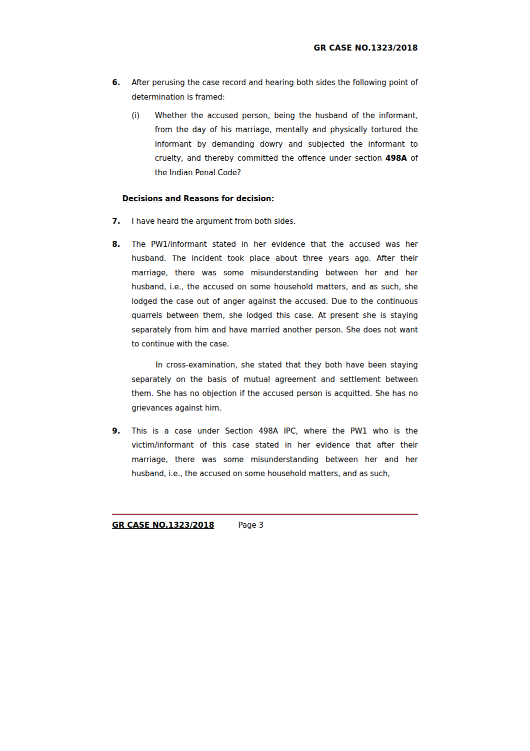GR CASE NO.1323/2018
6. After perusing the case record and hearing both sides the following point of determination is framed:
(i) Whether the accused person, being the husband of the informant, from the day of his marriage, mentally and physically tortured the informant by demanding dowry and subjected the informant to cruelty, and thereby committed the offence under section 498A of the Indian Penal Code?
Decisions and Reasons for decision:
7. I have heard the argument from both sides.
8. The PW1/informant stated in her evidence that the accused was her husband. The incident took place about three years ago. After their marriage, there was some misunderstanding between her and her husband, i.e., the accused on some household matters, and as such, she lodged the case out of anger against the accused. Due to the continuous quarrels between them, she lodged this case. At present she is staying separately from him and have married another person. She does not want to continue with the case.
In cross-examination, she stated that they both have been staying separately on the basis of mutual agreement and settlement between them. She has no objection if the accused person is acquitted. She has no grievances against him.
9. This is a case under Section 498A IPC, where the PW1 who is the victim/informant of this case stated in her evidence that after their marriage, there was some misunderstanding between her and her husband, i.e., the accused on some household matters, and as such,
GR CASE NO.1323/2018 Page 3